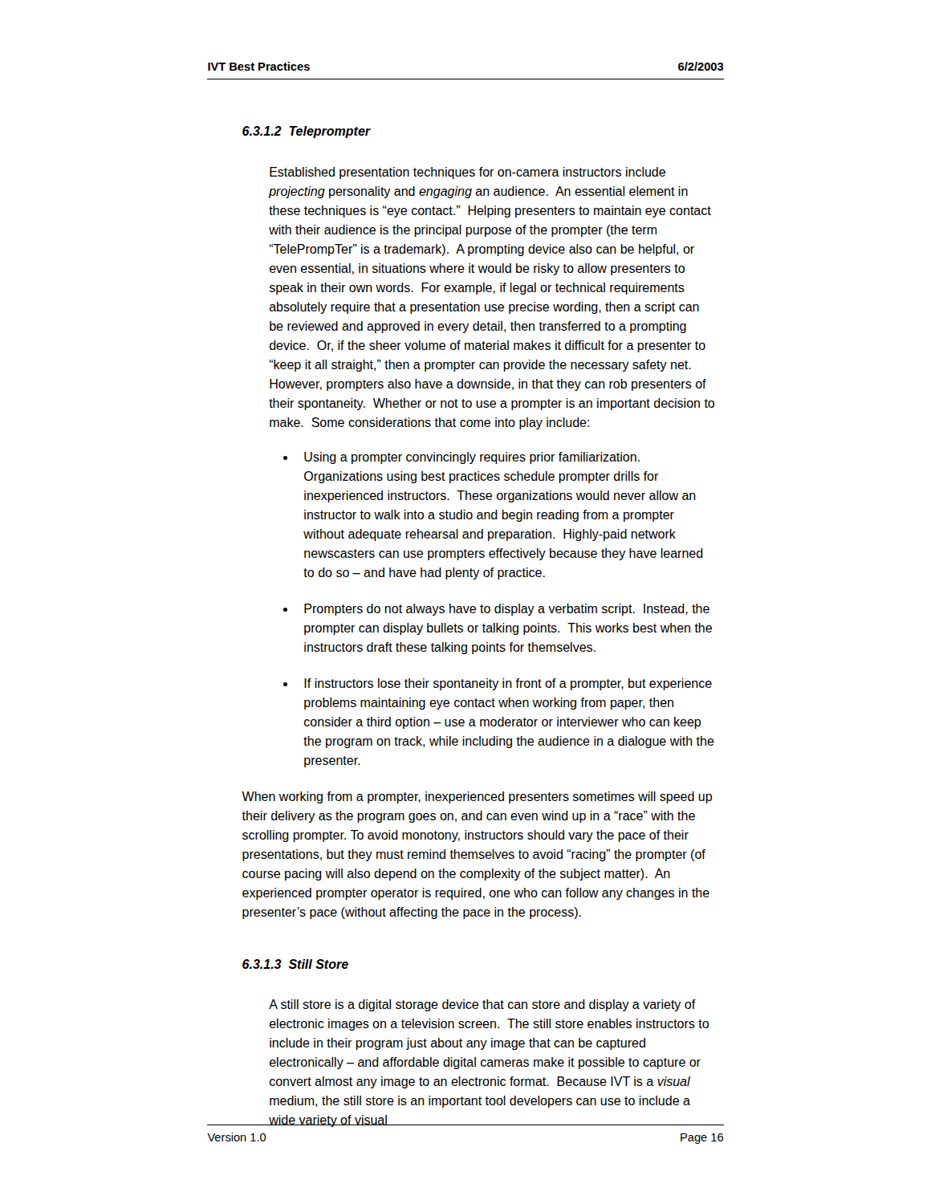IVT Best Practices 6/2/2003
6.3.1.2 Teleprompter
Established presentation techniques for on-camera instructors include projecting personality and engaging an audience. An essential element in these techniques is “eye contact.” Helping presenters to maintain eye contact with their audience is the principal purpose of the prompter (the term “TelePrompTer” is a trademark). A prompting device also can be helpful, or even essential, in situations where it would be risky to allow presenters to speak in their own words. For example, if legal or technical requirements absolutely require that a presentation use precise wording, then a script can be reviewed and approved in every detail, then transferred to a prompting device. Or, if the sheer volume of material makes it difficult for a presenter to “keep it all straight,” then a prompter can provide the necessary safety net. However, prompters also have a downside, in that they can rob presenters of their spontaneity. Whether or not to use a prompter is an important decision to make. Some considerations that come into play include:
Using a prompter convincingly requires prior familiarization. Organizations using best practices schedule prompter drills for inexperienced instructors. These organizations would never allow an instructor to walk into a studio and begin reading from a prompter without adequate rehearsal and preparation. Highly-paid network newscasters can use prompters effectively because they have learned to do so – and have had plenty of practice.
Prompters do not always have to display a verbatim script. Instead, the prompter can display bullets or talking points. This works best when the instructors draft these talking points for themselves.
If instructors lose their spontaneity in front of a prompter, but experience problems maintaining eye contact when working from paper, then consider a third option – use a moderator or interviewer who can keep the program on track, while including the audience in a dialogue with the presenter.
When working from a prompter, inexperienced presenters sometimes will speed up their delivery as the program goes on, and can even wind up in a “race” with the scrolling prompter. To avoid monotony, instructors should vary the pace of their presentations, but they must remind themselves to avoid “racing” the prompter (of course pacing will also depend on the complexity of the subject matter). An experienced prompter operator is required, one who can follow any changes in the presenter’s pace (without affecting the pace in the process).
6.3.1.3 Still Store
A still store is a digital storage device that can store and display a variety of electronic images on a television screen. The still store enables instructors to include in their program just about any image that can be captured electronically – and affordable digital cameras make it possible to capture or convert almost any image to an electronic format. Because IVT is a visual medium, the still store is an important tool developers can use to include a wide variety of visual
Version 1.0 Page 16